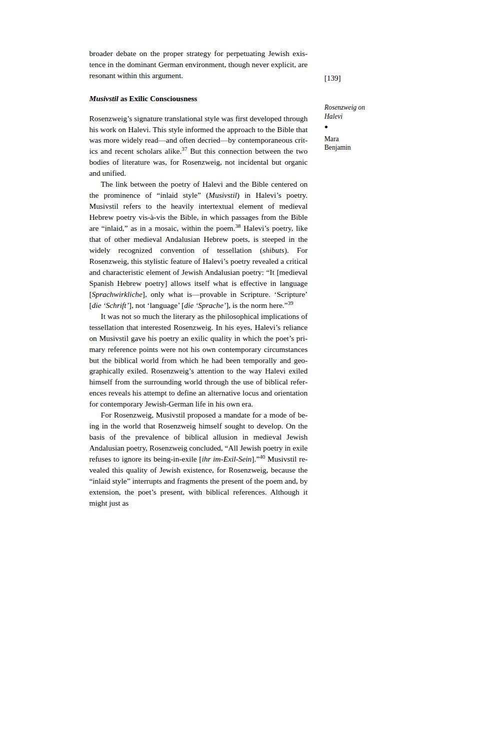broader debate on the proper strategy for perpetuating Jewish existence in the dominant German environment, though never explicit, are resonant within this argument.
Musivstil as Exilic Consciousness
Rosenzweig’s signature translational style was first developed through his work on Halevi. This style informed the approach to the Bible that was more widely read—and often decried—by contemporaneous critics and recent scholars alike.37 But this connection between the two bodies of literature was, for Rosenzweig, not incidental but organic and unified.
The link between the poetry of Halevi and the Bible centered on the prominence of “inlaid style” (Musivstil) in Halevi’s poetry. Musivstil refers to the heavily intertextual element of medieval Hebrew poetry vis-à-vis the Bible, in which passages from the Bible are “inlaid,” as in a mosaic, within the poem.38 Halevi’s poetry, like that of other medieval Andalusian Hebrew poets, is steeped in the widely recognized convention of tessellation (shibuts). For Rosenzweig, this stylistic feature of Halevi’s poetry revealed a critical and characteristic element of Jewish Andalusian poetry: “It [medieval Spanish Hebrew poetry] allows itself what is effective in language [Sprachwirkliche], only what is—provable in Scripture. ‘Scripture’ [die ‘Schrift’], not ‘language’ [die ‘Sprache’], is the norm here.”39
It was not so much the literary as the philosophical implications of tessellation that interested Rosenzweig. In his eyes, Halevi’s reliance on Musivstil gave his poetry an exilic quality in which the poet’s primary reference points were not his own contemporary circumstances but the biblical world from which he had been temporally and geographically exiled. Rosenzweig’s attention to the way Halevi exiled himself from the surrounding world through the use of biblical references reveals his attempt to define an alternative locus and orientation for contemporary Jewish-German life in his own era.
For Rosenzweig, Musivstil proposed a mandate for a mode of being in the world that Rosenzweig himself sought to develop. On the basis of the prevalence of biblical allusion in medieval Jewish Andalusian poetry, Rosenzweig concluded, “All Jewish poetry in exile refuses to ignore its being-in-exile [ihr im-Exil-Sein].”40 Musivstil revealed this quality of Jewish existence, for Rosenzweig, because the “inlaid style” interrupts and fragments the present of the poem and, by extension, the poet’s present, with biblical references. Although it might just as
[139]
Rosenzweig on
Halevi
●
Mara
Benjamin